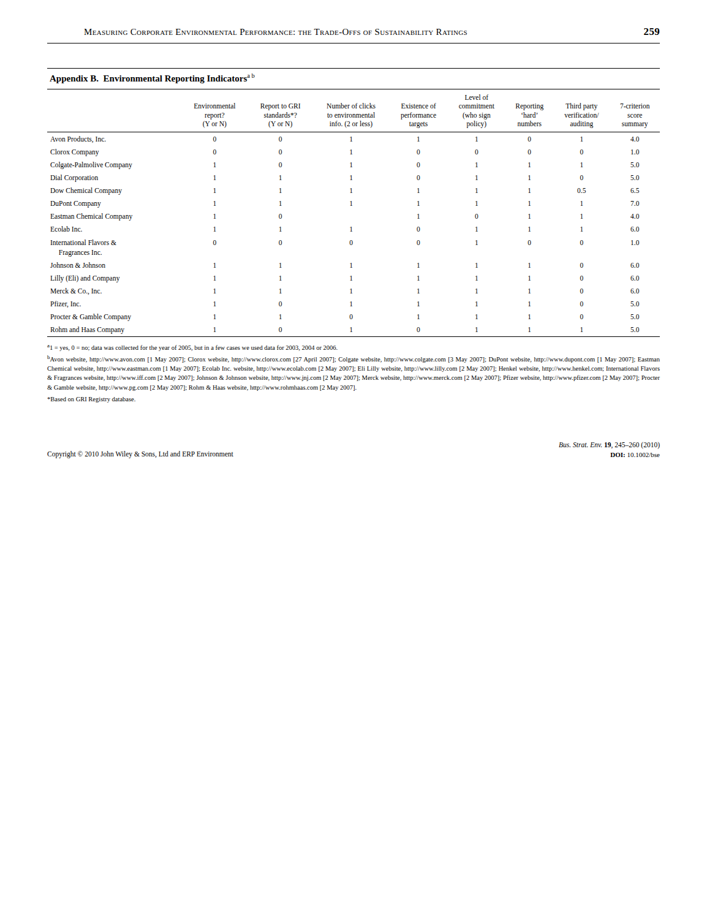Measuring Corporate Environmental Performance: the Trade-Offs of Sustainability Ratings 259
Appendix B. Environmental Reporting Indicatorsa b
| | Environmental report? (Y or N) | Report to GRI standards*? (Y or N) | Number of clicks to environmental info. (2 or less) | Existence of performance targets | Level of commitment (who sign policy) | Reporting ‘hard’ numbers | Third party verification/ auditing | 7-criterion score summary |
| --- | --- | --- | --- | --- | --- | --- | --- | --- |
| Avon Products, Inc. | 0 | 0 | 1 | 1 | 1 | 0 | 1 | 4.0 |
| Clorox Company | 0 | 0 | 1 | 0 | 0 | 0 | 0 | 1.0 |
| Colgate-Palmolive Company | 1 | 0 | 1 | 0 | 1 | 1 | 1 | 5.0 |
| Dial Corporation | 1 | 1 | 1 | 0 | 1 | 1 | 0 | 5.0 |
| Dow Chemical Company | 1 | 1 | 1 | 1 | 1 | 1 | 0.5 | 6.5 |
| DuPont Company | 1 | 1 | 1 | 1 | 1 | 1 | 1 | 7.0 |
| Eastman Chemical Company | 1 | 0 | | 1 | 0 | 1 | 1 | 4.0 |
| Ecolab Inc. | 1 | 1 | 1 | 0 | 1 | 1 | 1 | 6.0 |
| International Flavors & Fragrances Inc. | 0 | 0 | 0 | 0 | 1 | 0 | 0 | 1.0 |
| Johnson & Johnson | 1 | 1 | 1 | 1 | 1 | 1 | 0 | 6.0 |
| Lilly (Eli) and Company | 1 | 1 | 1 | 1 | 1 | 1 | 0 | 6.0 |
| Merck & Co., Inc. | 1 | 1 | 1 | 1 | 1 | 1 | 0 | 6.0 |
| Pfizer, Inc. | 1 | 0 | 1 | 1 | 1 | 1 | 0 | 5.0 |
| Procter & Gamble Company | 1 | 1 | 0 | 1 | 1 | 1 | 0 | 5.0 |
| Rohm and Haas Company | 1 | 0 | 1 | 0 | 1 | 1 | 1 | 5.0 |
a1 = yes, 0 = no; data was collected for the year of 2005, but in a few cases we used data for 2003, 2004 or 2006.
bAvon website, http://www.avon.com [1 May 2007]; Clorox website, http://www.clorox.com [27 April 2007]; Colgate website, http://www.colgate.com [3 May 2007]; DuPont website, http://www.dupont.com [1 May 2007]; Eastman Chemical website, http://www.eastman.com [1 May 2007]; Ecolab Inc. website, http://www.ecolab.com [2 May 2007]; Eli Lilly website, http://www.lilly.com [2 May 2007]; Henkel website, http://www.henkel.com; International Flavors & Fragrances website, http://www.iff.com [2 May 2007]; Johnson & Johnson website, http://www.jnj.com [2 May 2007]; Merck website, http://www.merck.com [2 May 2007]; Pfizer website, http://www.pfizer.com [2 May 2007]; Procter & Gamble website, http://www.pg.com [2 May 2007]; Rohm & Haas website, http://www.rohmhaas.com [2 May 2007].
*Based on GRI Registry database.
Copyright © 2010 John Wiley & Sons, Ltd and ERP Environment
Bus. Strat. Env. 19, 245–260 (2010)
DOI: 10.1002/bse